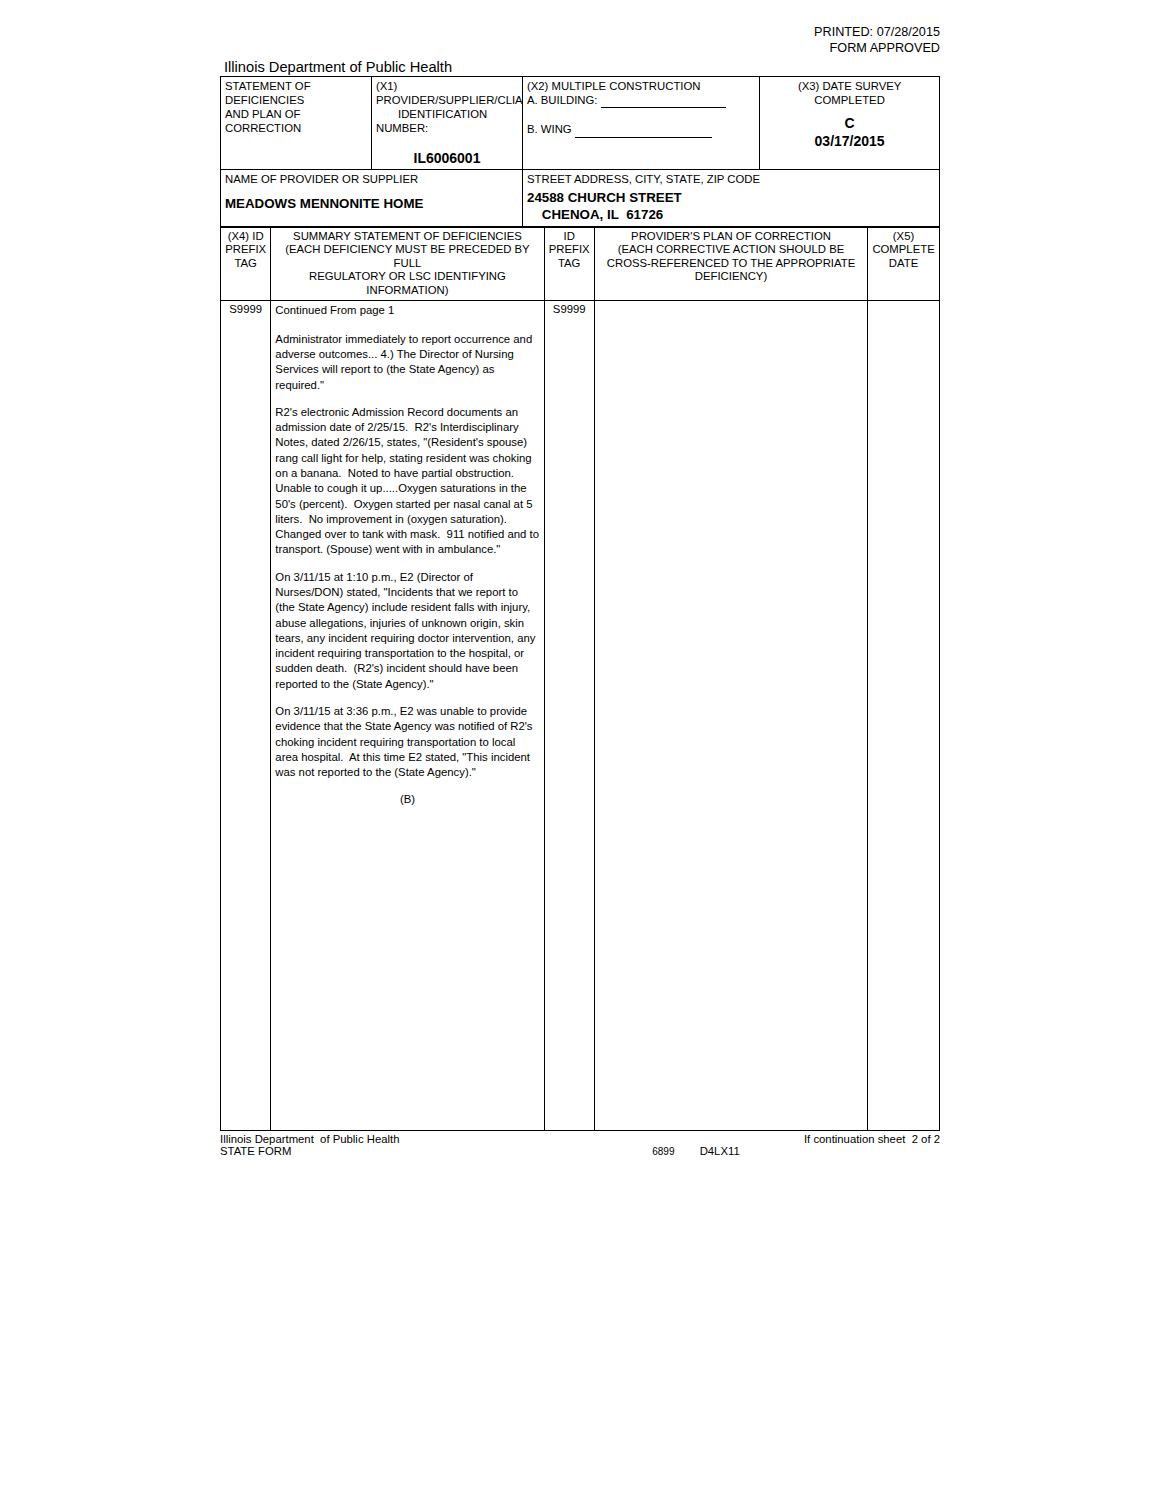PRINTED: 07/28/2015
FORM APPROVED
Illinois Department of Public Health
| STATEMENT OF DEFICIENCIES AND PLAN OF CORRECTION | (X1) PROVIDER/SUPPLIER/CLIA IDENTIFICATION NUMBER: IL6006001 | (X2) MULTIPLE CONSTRUCTION A. BUILDING: B. WING | (X3) DATE SURVEY COMPLETED C 03/17/2015 |
| NAME OF PROVIDER OR SUPPLIER MEADOWS MENNONITE HOME | STREET ADDRESS, CITY, STATE, ZIP CODE 24588 CHURCH STREET CHENOA, IL 61726 |
| (X4) ID PREFIX TAG | SUMMARY STATEMENT OF DEFICIENCIES (EACH DEFICIENCY MUST BE PRECEDED BY FULL REGULATORY OR LSC IDENTIFYING INFORMATION) | ID PREFIX TAG | PROVIDER'S PLAN OF CORRECTION (EACH CORRECTIVE ACTION SHOULD BE CROSS-REFERENCED TO THE APPROPRIATE DEFICIENCY) | (X5) COMPLETE DATE |
| S9999 | Continued From page 1 Administrator immediately to report occurrence and adverse outcomes... 4.) The Director of Nursing Services will report to (the State Agency) as required." R2's electronic Admission Record documents an admission date of 2/25/15. R2's Interdisciplinary Notes, dated 2/26/15, states, "(Resident's spouse) rang call light for help, stating resident was choking on a banana. Noted to have partial obstruction. Unable to cough it up.....Oxygen saturations in the 50's (percent). Oxygen started per nasal canal at 5 liters. No improvement in (oxygen saturation). Changed over to tank with mask. 911 notified and to transport. (Spouse) went with in ambulance." On 3/11/15 at 1:10 p.m., E2 (Director of Nurses/DON) stated, "Incidents that we report to (the State Agency) include resident falls with injury, abuse allegations, injuries of unknown origin, skin tears, any incident requiring doctor intervention, any incident requiring transportation to the hospital, or sudden death. (R2's) incident should have been reported to the (State Agency)." On 3/11/15 at 3:36 p.m., E2 was unable to provide evidence that the State Agency was notified of R2's choking incident requiring transportation to local area hospital. At this time E2 stated, "This incident was not reported to the (State Agency)." (B) | S9999 | | |
Illinois Department of Public Health
STATE FORM
6899 D4LX11
If continuation sheet 2 of 2